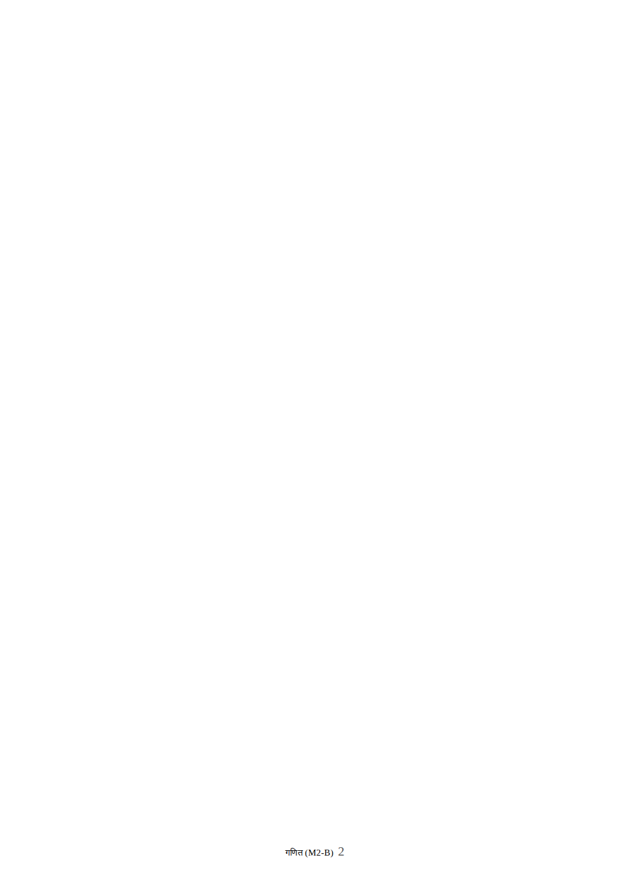गणित (M2-B)2